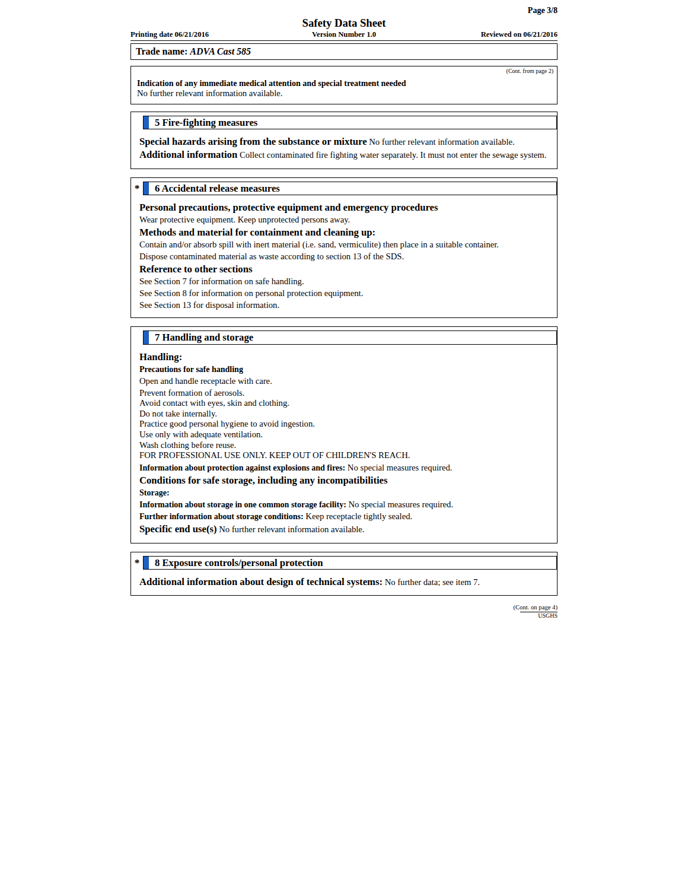Page 3/8
Safety Data Sheet
Printing date 06/21/2016
Version Number 1.0
Reviewed on 06/21/2016
Trade name: ADVA Cast 585
(Cont. from page 2)
Indication of any immediate medical attention and special treatment needed
No further relevant information available.
5 Fire-fighting measures
Special hazards arising from the substance or mixture No further relevant information available.
Additional information Collect contaminated fire fighting water separately. It must not enter the sewage system.
*
6 Accidental release measures
Personal precautions, protective equipment and emergency procedures
Wear protective equipment. Keep unprotected persons away.
Methods and material for containment and cleaning up:
Contain and/or absorb spill with inert material (i.e. sand, vermiculite) then place in a suitable container.
Dispose contaminated material as waste according to section 13 of the SDS.
Reference to other sections
See Section 7 for information on safe handling.
See Section 8 for information on personal protection equipment.
See Section 13 for disposal information.
7 Handling and storage
Handling:
Precautions for safe handling
Open and handle receptacle with care.
Prevent formation of aerosols.
Avoid contact with eyes, skin and clothing.
Do not take internally.
Practice good personal hygiene to avoid ingestion.
Use only with adequate ventilation.
Wash clothing before reuse.
FOR PROFESSIONAL USE ONLY. KEEP OUT OF CHILDREN'S REACH.
Information about protection against explosions and fires: No special measures required.
Conditions for safe storage, including any incompatibilities
Storage:
Information about storage in one common storage facility: No special measures required.
Further information about storage conditions: Keep receptacle tightly sealed.
Specific end use(s) No further relevant information available.
*
8 Exposure controls/personal protection
Additional information about design of technical systems: No further data; see item 7.
(Cont. on page 4)
USGHS